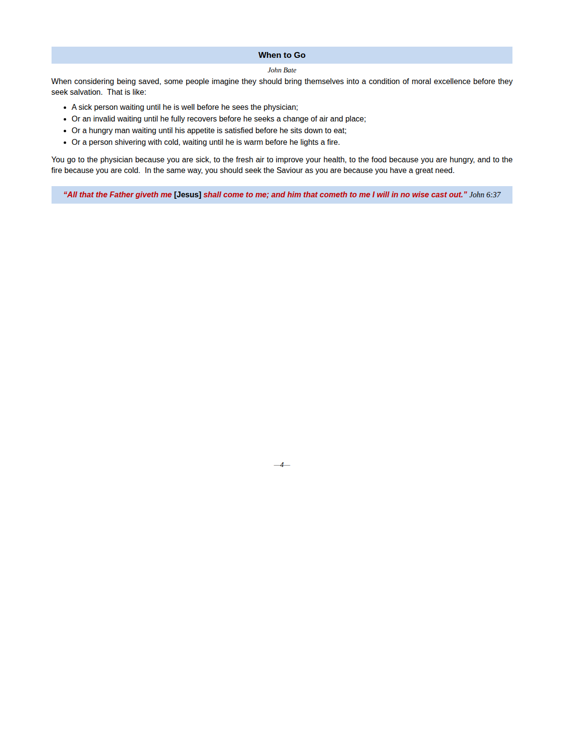When to Go
John Bate
When considering being saved, some people imagine they should bring themselves into a condition of moral excellence before they seek salvation. That is like:
A sick person waiting until he is well before he sees the physician;
Or an invalid waiting until he fully recovers before he seeks a change of air and place;
Or a hungry man waiting until his appetite is satisfied before he sits down to eat;
Or a person shivering with cold, waiting until he is warm before he lights a fire.
You go to the physician because you are sick, to the fresh air to improve your health, to the food because you are hungry, and to the fire because you are cold. In the same way, you should seek the Saviour as you are because you have a great need.
“All that the Father giveth me [Jesus] shall come to me; and him that cometh to me I will in no wise cast out.” John 6:37
—4—